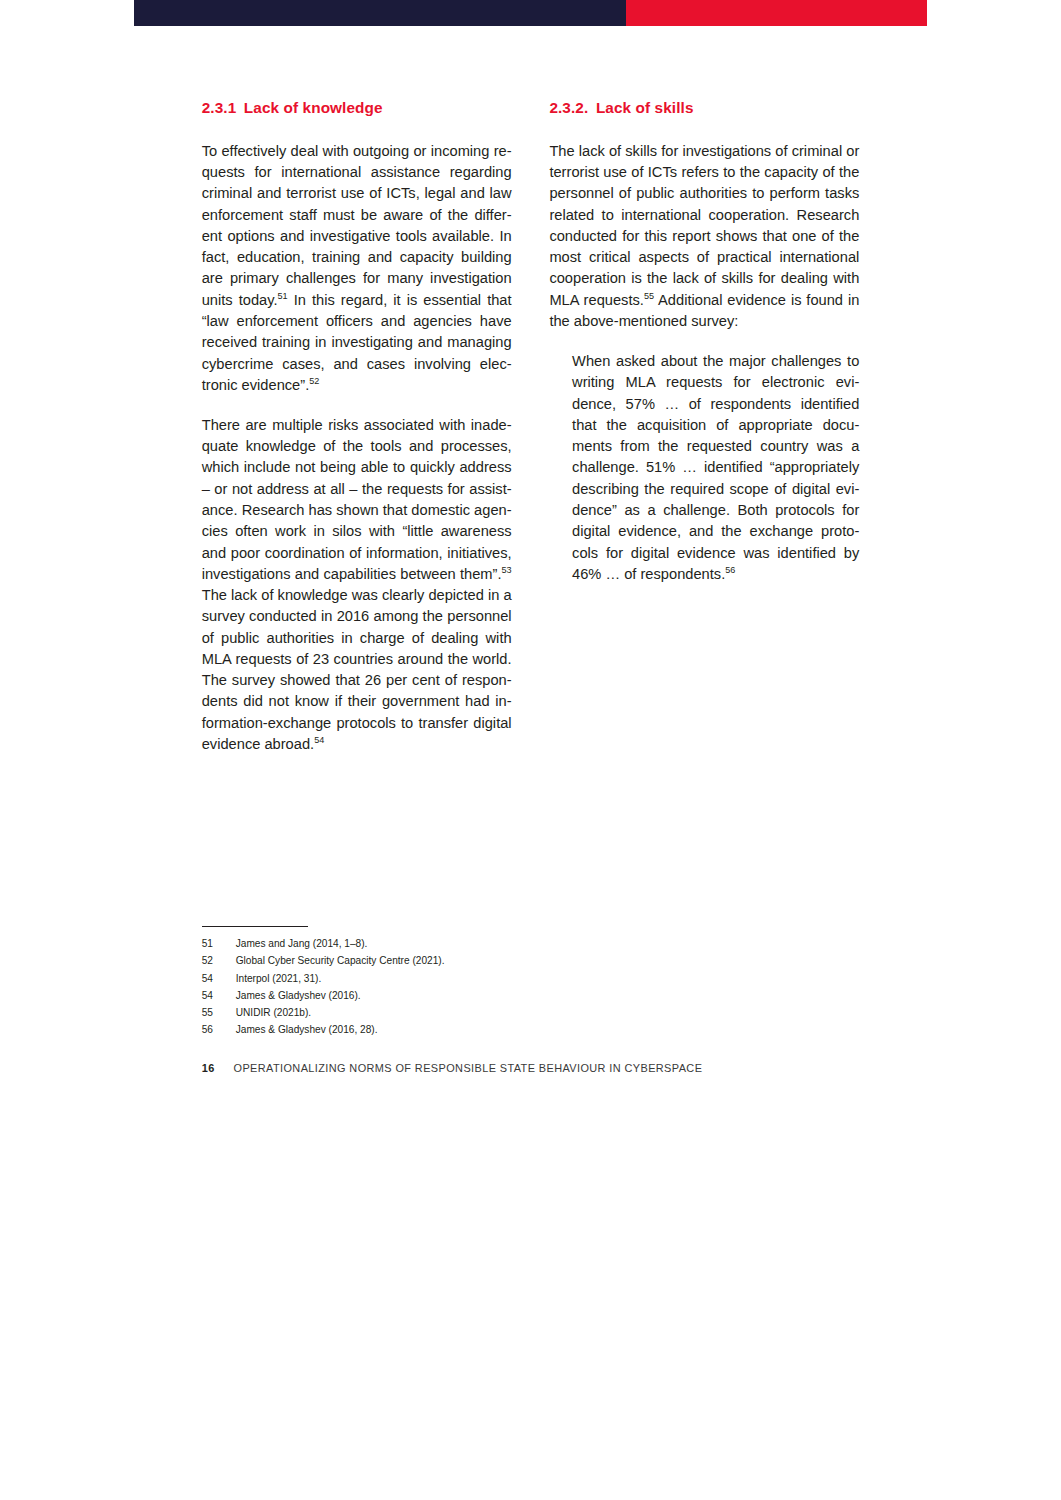2.3.1 Lack of knowledge
To effectively deal with outgoing or incoming requests for international assistance regarding criminal and terrorist use of ICTs, legal and law enforcement staff must be aware of the different options and investigative tools available. In fact, education, training and capacity building are primary challenges for many investigation units today.51 In this regard, it is essential that “law enforcement officers and agencies have received training in investigating and managing cybercrime cases, and cases involving electronic evidence”.52
There are multiple risks associated with inadequate knowledge of the tools and processes, which include not being able to quickly address – or not address at all – the requests for assistance. Research has shown that domestic agencies often work in silos with “little awareness and poor coordination of information, initiatives, investigations and capabilities between them”.53 The lack of knowledge was clearly depicted in a survey conducted in 2016 among the personnel of public authorities in charge of dealing with MLA requests of 23 countries around the world. The survey showed that 26 per cent of respondents did not know if their government had information-exchange protocols to transfer digital evidence abroad.54
2.3.2. Lack of skills
The lack of skills for investigations of criminal or terrorist use of ICTs refers to the capacity of the personnel of public authorities to perform tasks related to international cooperation. Research conducted for this report shows that one of the most critical aspects of practical international cooperation is the lack of skills for dealing with MLA requests.55 Additional evidence is found in the above-mentioned survey:
When asked about the major challenges to writing MLA requests for electronic evidence, 57% … of respondents identified that the acquisition of appropriate documents from the requested country was a challenge. 51% … identified “appropriately describing the required scope of digital evidence” as a challenge. Both protocols for digital evidence, and the exchange protocols for digital evidence was identified by 46% … of respondents.56
| 51 | James and Jang (2014, 1–8). |
| 52 | Global Cyber Security Capacity Centre (2021). |
| 54 | Interpol (2021, 31). |
| 54 | James & Gladyshev (2016). |
| 55 | UNIDIR (2021b). |
| 56 | James & Gladyshev (2016, 28). |
16 Operationalizing Norms of Responsible State Behaviour in Cyberspace